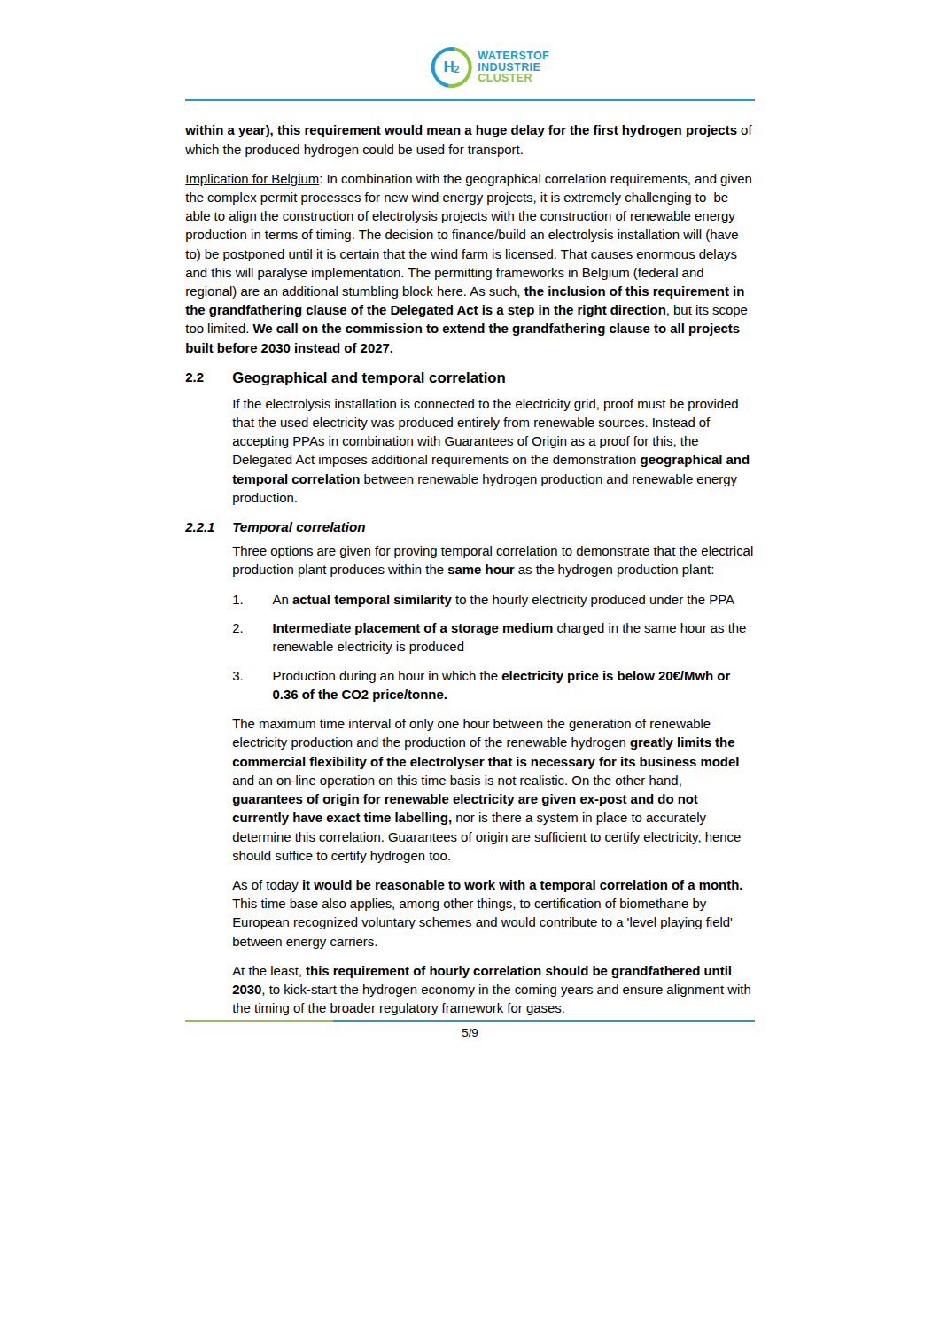H2
WATERSTOF
INDUSTRIE
CLUSTER
within a year), this requirement would mean a huge delay for the first hydrogen projects of which the produced hydrogen could be used for transport.
Implication for Belgium: In combination with the geographical correlation requirements, and given the complex permit processes for new wind energy projects, it is extremely challenging to be able to align the construction of electrolysis projects with the construction of renewable energy production in terms of timing. The decision to finance/build an electrolysis installation will (have to) be postponed until it is certain that the wind farm is licensed. That causes enormous delays and this will paralyse implementation. The permitting frameworks in Belgium (federal and regional) are an additional stumbling block here. As such, the inclusion of this requirement in the grandfathering clause of the Delegated Act is a step in the right direction, but its scope too limited. We call on the commission to extend the grandfathering clause to all projects built before 2030 instead of 2027.
2.2
Geographical and temporal correlation
If the electrolysis installation is connected to the electricity grid, proof must be provided that the used electricity was produced entirely from renewable sources. Instead of accepting PPAs in combination with Guarantees of Origin as a proof for this, the Delegated Act imposes additional requirements on the demonstration geographical and temporal correlation between renewable hydrogen production and renewable energy production.
2.2.1
Temporal correlation
Three options are given for proving temporal correlation to demonstrate that the electrical production plant produces within the same hour as the hydrogen production plant:
1. An actual temporal similarity to the hourly electricity produced under the PPA
2. Intermediate placement of a storage medium charged in the same hour as the renewable electricity is produced
3. Production during an hour in which the electricity price is below 20€/Mwh or 0.36 of the CO2 price/tonne.
The maximum time interval of only one hour between the generation of renewable electricity production and the production of the renewable hydrogen greatly limits the commercial flexibility of the electrolyser that is necessary for its business model and an on-line operation on this time basis is not realistic. On the other hand, guarantees of origin for renewable electricity are given ex-post and do not currently have exact time labelling, nor is there a system in place to accurately determine this correlation. Guarantees of origin are sufficient to certify electricity, hence should suffice to certify hydrogen too.
As of today it would be reasonable to work with a temporal correlation of a month. This time base also applies, among other things, to certification of biomethane by European recognized voluntary schemes and would contribute to a 'level playing field' between energy carriers.
At the least, this requirement of hourly correlation should be grandfathered until 2030, to kick-start the hydrogen economy in the coming years and ensure alignment with the timing of the broader regulatory framework for gases.
5/9